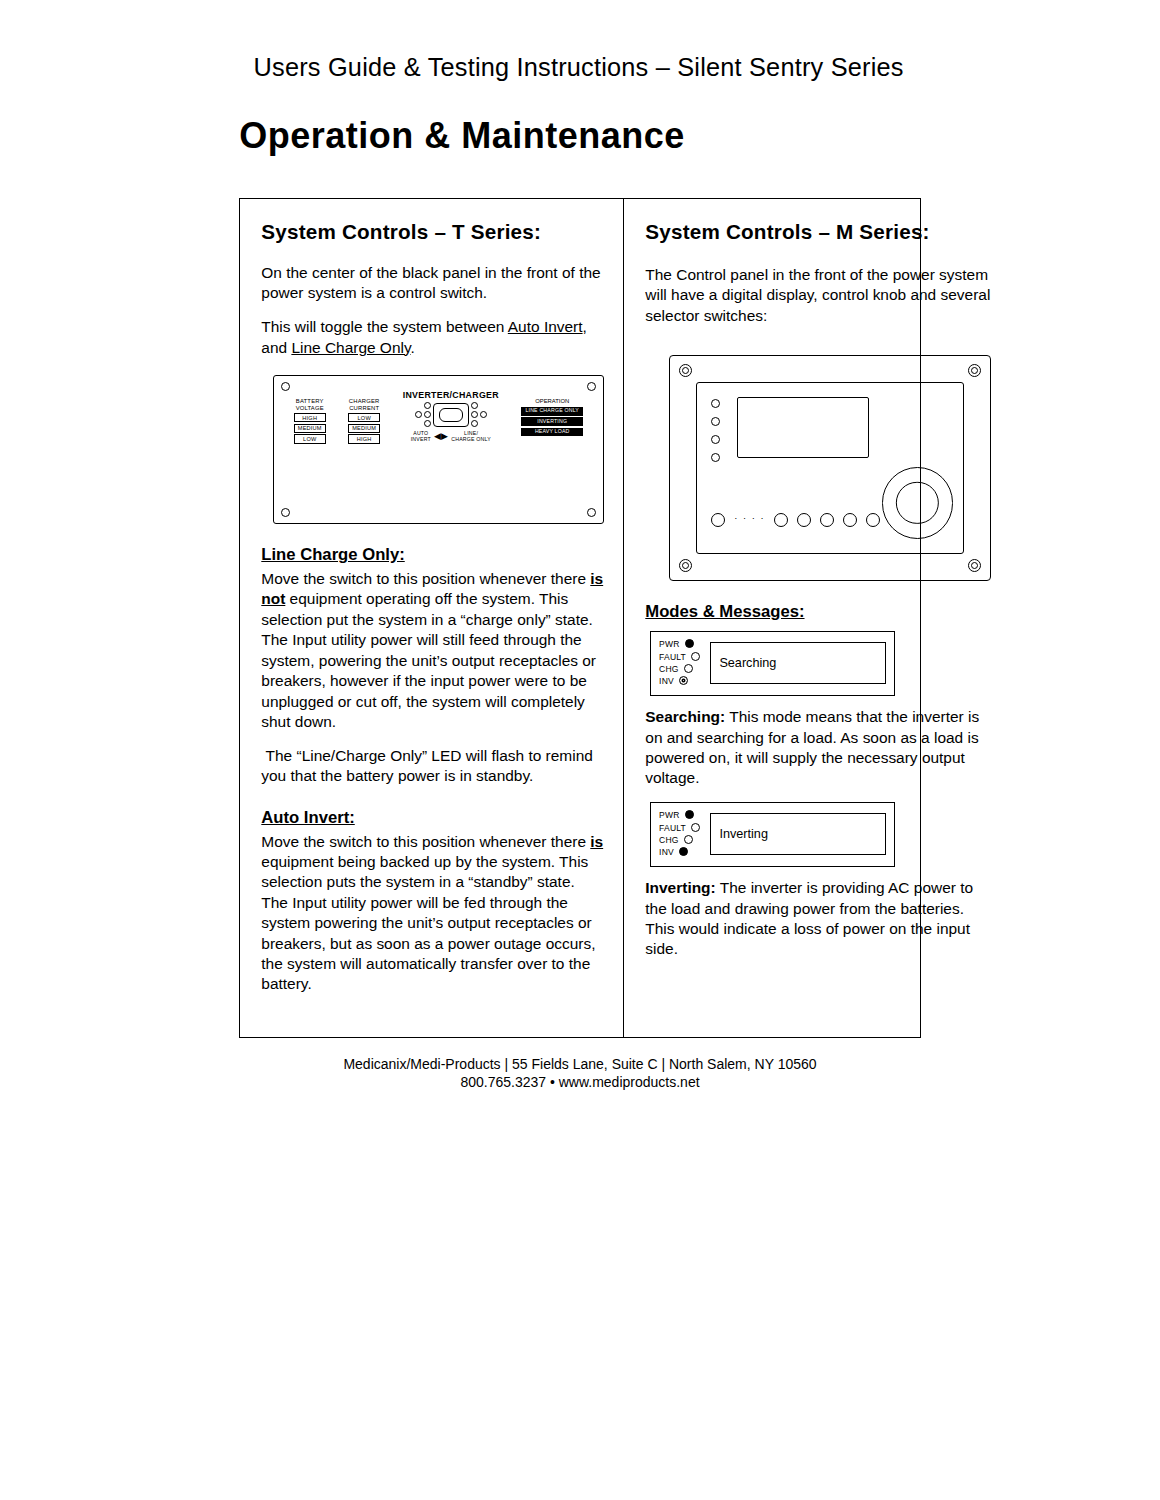Users Guide & Testing Instructions – Silent Sentry Series
Operation & Maintenance
System Controls – T Series:
On the center of the black panel in the front of the power system is a control switch.
This will toggle the system between Auto Invert, and Line Charge Only.
BATTERY
VOLTAGE
HIGH
MEDIUM
LOW
CHARGER
CURRENT
LOW
MEDIUM
HIGH
INVERTER/CHARGER
AUTO
INVERT ◀▶ LINE/
CHARGE ONLY
OPERATION
LINE CHARGE ONLY
INVERTING
HEAVY LOAD
Line Charge Only:
Move the switch to this position whenever there is not equipment operating off the system. This selection put the system in a “charge only” state. The Input utility power will still feed through the system, powering the unit’s output receptacles or breakers, however if the input power were to be unplugged or cut off, the system will completely shut down.
The “Line/Charge Only” LED will flash to remind you that the battery power is in standby.
Auto Invert:
Move the switch to this position whenever there is equipment being backed up by the system. This selection puts the system in a “standby” state. The Input utility power will be fed through the system powering the unit’s output receptacles or breakers, but as soon as a power outage occurs, the system will automatically transfer over to the battery.
System Controls – M Series:
The Control panel in the front of the power system will have a digital display, control knob and several selector switches:
· · · ·
Modes & Messages:
PWR
FAULT
CHG
INV
Searching
Searching: This mode means that the inverter is on and searching for a load. As soon as a load is powered on, it will supply the necessary output voltage.
PWR
FAULT
CHG
INV
Inverting
Inverting: The inverter is providing AC power to the load and drawing power from the batteries. This would indicate a loss of power on the input side.
Medicanix/Medi-Products | 55 Fields Lane, Suite C | North Salem, NY 10560
800.765.3237 • www.mediproducts.net